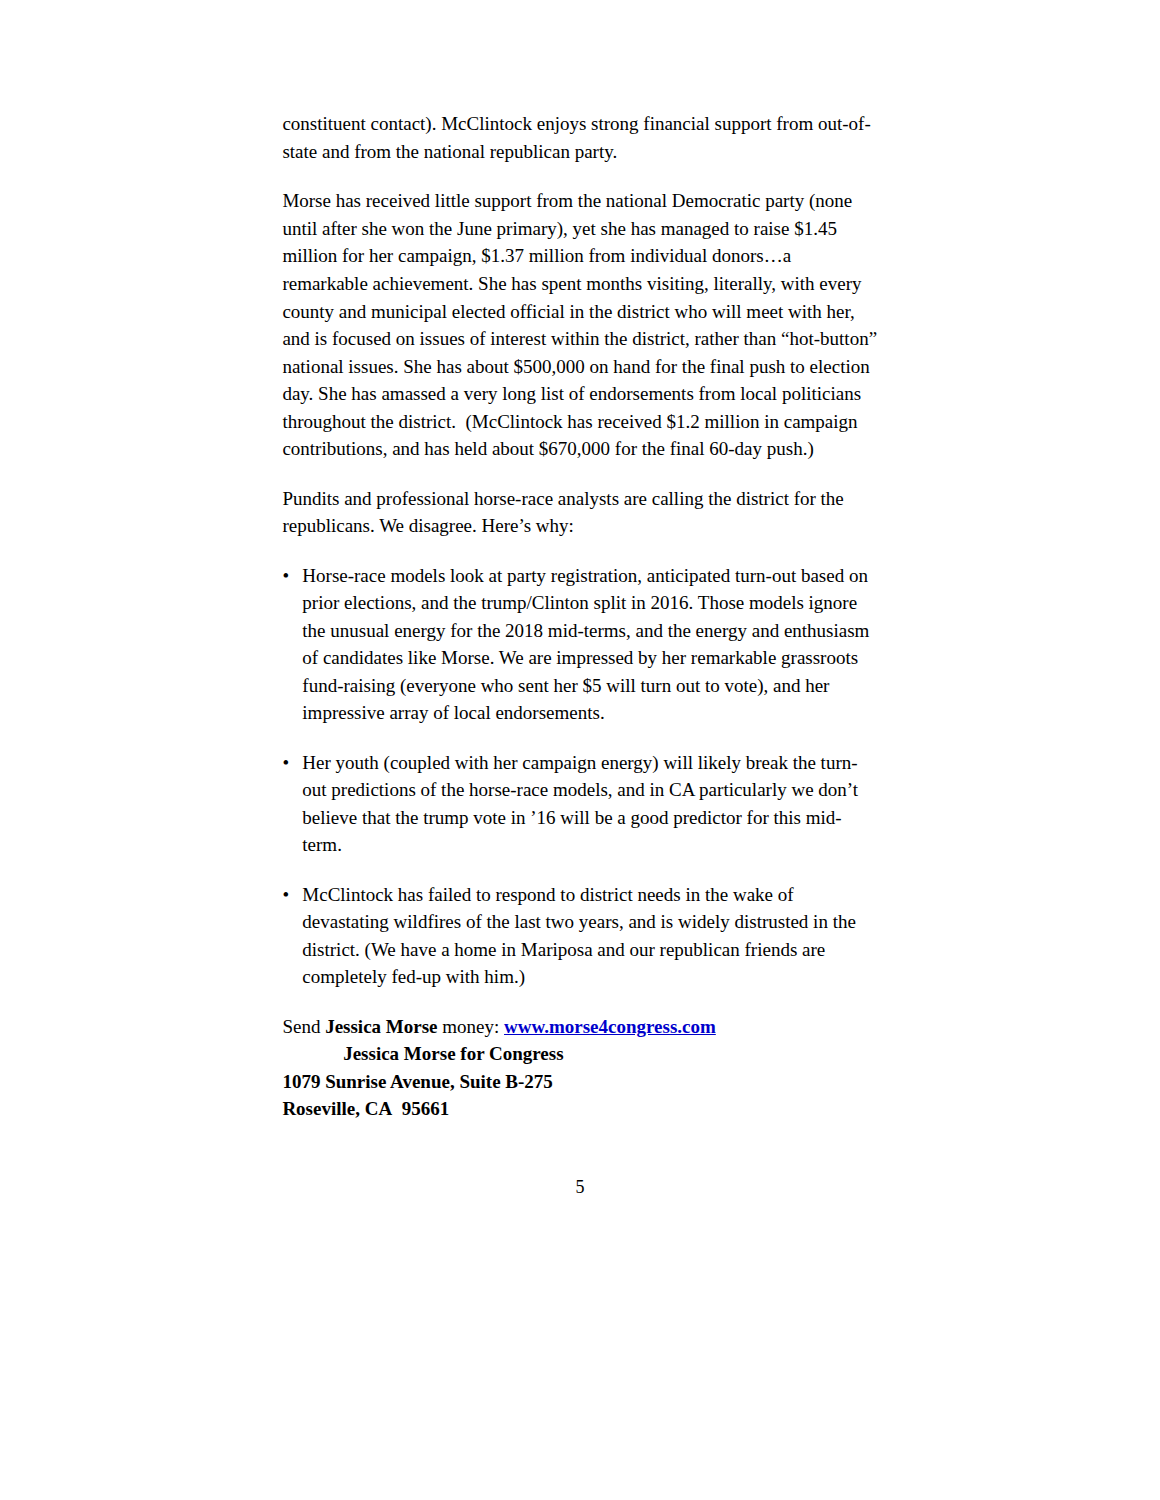constituent contact). McClintock enjoys strong financial support from out-of-state and from the national republican party.
Morse has received little support from the national Democratic party (none until after she won the June primary), yet she has managed to raise $1.45 million for her campaign, $1.37 million from individual donors…a remarkable achievement. She has spent months visiting, literally, with every county and municipal elected official in the district who will meet with her, and is focused on issues of interest within the district, rather than “hot-button” national issues. She has about $500,000 on hand for the final push to election day. She has amassed a very long list of endorsements from local politicians throughout the district. (McClintock has received $1.2 million in campaign contributions, and has held about $670,000 for the final 60-day push.)
Pundits and professional horse-race analysts are calling the district for the republicans. We disagree. Here’s why:
Horse-race models look at party registration, anticipated turn-out based on prior elections, and the trump/Clinton split in 2016. Those models ignore the unusual energy for the 2018 mid-terms, and the energy and enthusiasm of candidates like Morse. We are impressed by her remarkable grassroots fund-raising (everyone who sent her $5 will turn out to vote), and her impressive array of local endorsements.
Her youth (coupled with her campaign energy) will likely break the turn-out predictions of the horse-race models, and in CA particularly we don’t believe that the trump vote in ’16 will be a good predictor for this mid-term.
McClintock has failed to respond to district needs in the wake of devastating wildfires of the last two years, and is widely distrusted in the district. (We have a home in Mariposa and our republican friends are completely fed-up with him.)
Send Jessica Morse money: www.morse4congress.com
Jessica Morse for Congress
1079 Sunrise Avenue, Suite B-275
Roseville, CA 95661
5